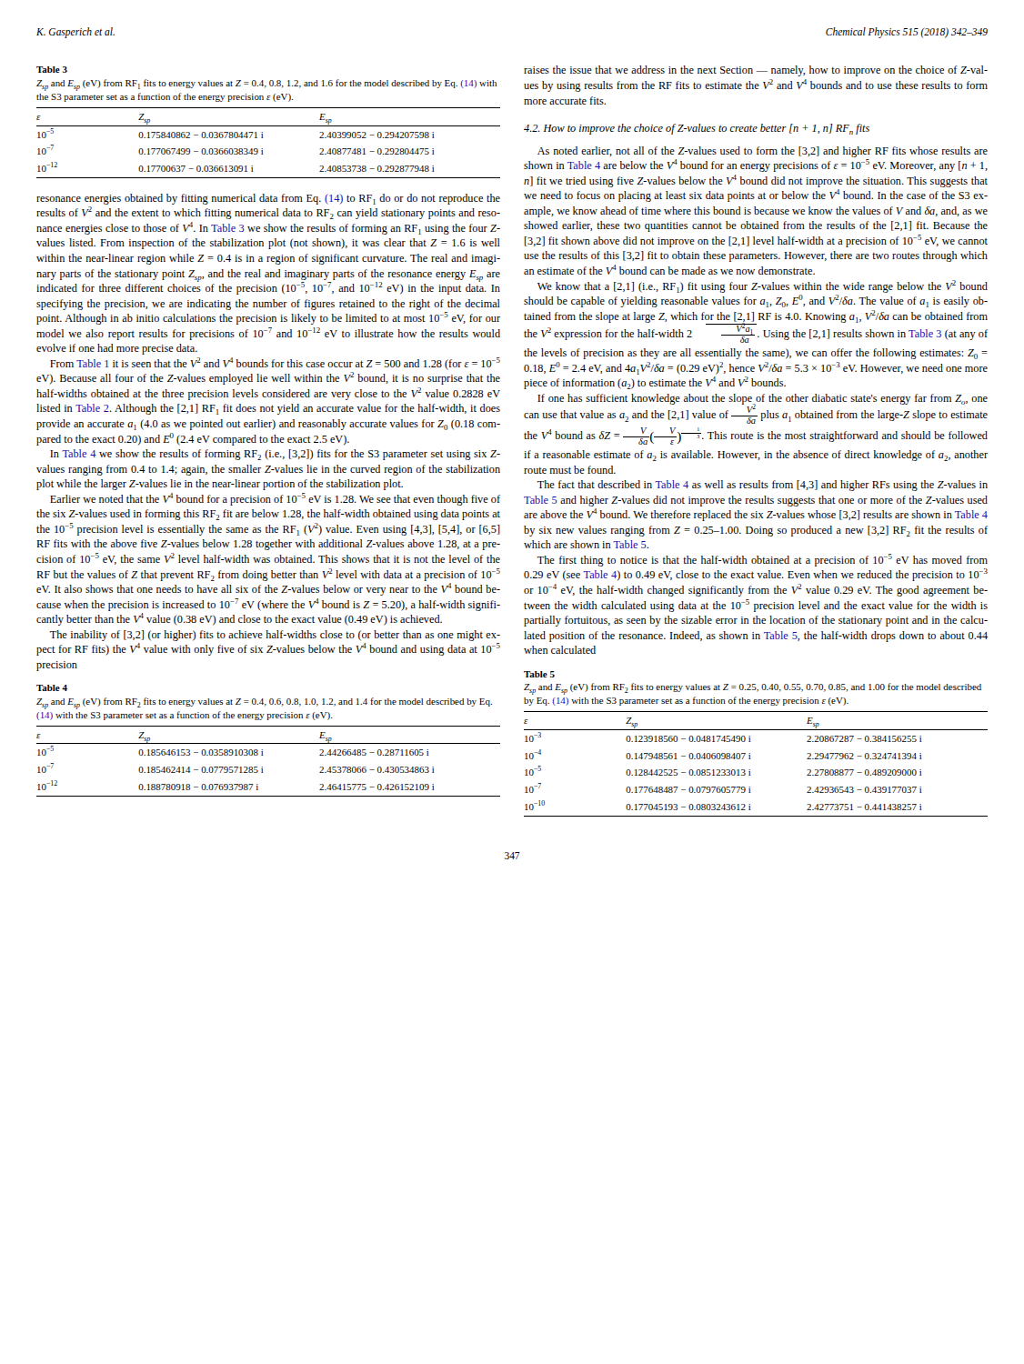K. Gasperich et al.
Chemical Physics 515 (2018) 342–349
Table 3
Zsp and Esp (eV) from RF1 fits to energy values at Z = 0.4, 0.8, 1.2, and 1.6 for the model described by Eq. (14) with the S3 parameter set as a function of the energy precision ε (eV).
| ε | Z sp | E sp |
| --- | --- | --- |
| 10 −5 | 0.175840862 − 0.0367804471 i | 2.40399052 − 0.294207598 i |
| 10 −7 | 0.177067499 − 0.0366038349 i | 2.40877481 − 0.292804475 i |
| 10 −12 | 0.17700637 − 0.036613091 i | 2.40853738 − 0.292877948 i |
resonance energies obtained by fitting numerical data from Eq. (14) to RF1 do or do not reproduce the results of V2 and the extent to which fitting numerical data to RF2 can yield stationary points and resonance energies close to those of V4. In Table 3 we show the results of forming an RF1 using the four Z-values listed. From inspection of the stabilization plot (not shown), it was clear that Z = 1.6 is well within the near-linear region while Z = 0.4 is in a region of significant curvature. The real and imaginary parts of the stationary point Zsp, and the real and imaginary parts of the resonance energy Esp are indicated for three different choices of the precision (10−5, 10−7, and 10−12 eV) in the input data. In specifying the precision, we are indicating the number of figures retained to the right of the decimal point. Although in ab initio calculations the precision is likely to be limited to at most 10−5 eV, for our model we also report results for precisions of 10−7 and 10−12 eV to illustrate how the results would evolve if one had more precise data.
From Table 1 it is seen that the V2 and V4 bounds for this case occur at Z = 500 and 1.28 (for ε = 10−5 eV). Because all four of the Z-values employed lie well within the V2 bound, it is no surprise that the half-widths obtained at the three precision levels considered are very close to the V2 value 0.2828 eV listed in Table 2. Although the [2,1] RF1 fit does not yield an accurate value for the half-width, it does provide an accurate a1 (4.0 as we pointed out earlier) and reasonably accurate values for Z0 (0.18 compared to the exact 0.20) and E0 (2.4 eV compared to the exact 2.5 eV).
In Table 4 we show the results of forming RF2 (i.e., [3,2]) fits for the S3 parameter set using six Z-values ranging from 0.4 to 1.4; again, the smaller Z-values lie in the curved region of the stabilization plot while the larger Z-values lie in the near-linear portion of the stabilization plot.
Earlier we noted that the V4 bound for a precision of 10−5 eV is 1.28. We see that even though five of the six Z-values used in forming this RF2 fit are below 1.28, the half-width obtained using data points at the 10−5 precision level is essentially the same as the RF1 (V2) value. Even using [4,3], [5,4], or [6,5] RF fits with the above five Z-values below 1.28 together with additional Z-values above 1.28, at a precision of 10−5 eV, the same V2 level half-width was obtained. This shows that it is not the level of the RF but the values of Z that prevent RF2 from doing better than V2 level with data at a precision of 10−5 eV. It also shows that one needs to have all six of the Z-values below or very near to the V4 bound because when the precision is increased to 10−7 eV (where the V4 bound is Z = 5.20), a half-width significantly better than the V4 value (0.38 eV) and close to the exact value (0.49 eV) is achieved.
The inability of [3,2] (or higher) fits to achieve half-widths close to (or better than as one might expect for RF fits) the V4 value with only five of six Z-values below the V4 bound and using data at 10−5 precision
Table 4
Zsp and Esp (eV) from RF2 fits to energy values at Z = 0.4, 0.6, 0.8, 1.0, 1.2, and 1.4 for the model described by Eq. (14) with the S3 parameter set as a function of the energy precision ε (eV).
| ε | Z sp | E sp |
| --- | --- | --- |
| 10 −5 | 0.185646153 − 0.0358910308 i | 2.44266485 − 0.28711605 i |
| 10 −7 | 0.185462414 − 0.0779571285 i | 2.45378066 − 0.430534863 i |
| 10 −12 | 0.188780918 − 0.076937987 i | 2.46415775 − 0.426152109 i |
raises the issue that we address in the next Section — namely, how to improve on the choice of Z-values by using results from the RF fits to estimate the V2 and V4 bounds and to use these results to form more accurate fits.
4.2. How to improve the choice of Z-values to create better [n + 1, n] RFn fits
As noted earlier, not all of the Z-values used to form the [3,2] and higher RF fits whose results are shown in Table 4 are below the V4 bound for an energy precisions of ε = 10−5 eV. Moreover, any [n + 1, n] fit we tried using five Z-values below the V4 bound did not improve the situation. This suggests that we need to focus on placing at least six data points at or below the V4 bound. In the case of the S3 example, we know ahead of time where this bound is because we know the values of V and δa, and, as we showed earlier, these two quantities cannot be obtained from the results of the [2,1] fit. Because the [3,2] fit shown above did not improve on the [2,1] level half-width at a precision of 10−5 eV, we cannot use the results of this [3,2] fit to obtain these parameters. However, there are two routes through which an estimate of the V4 bound can be made as we now demonstrate.
We know that a [2,1] (i.e., RF1) fit using four Z-values within the wide range below the V2 bound should be capable of yielding reasonable values for a1, Z0, E0, and V2/δa. The value of a1 is easily obtained from the slope at large Z, which for the [2,1] RF is 4.0. Knowing a1, V2/δa can be obtained from the V2 expression for the half-width 2V2a1 δa. Using the [2,1] results shown in Table 3 (at any of the levels of precision as they are all essentially the same), we can offer the following estimates: Z0 = 0.18, E0 = 2.4 eV, and 4a1V2/δa = (0.29 eV)2, hence V2/δa = 5.3 × 10−3 eV. However, we need one more piece of information (a2) to estimate the V4 and V2 bounds.
If one has sufficient knowledge about the slope of the other diabatic state's energy far from Zo, one can use that value as a2 and the [2,1] value of V2 δa plus a1 obtained from the large-Z slope to estimate the V4 bound as δZ = Vδa(Vε)13. This route is the most straightforward and should be followed if a reasonable estimate of a2 is available. However, in the absence of direct knowledge of a2, another route must be found.
The fact that described in Table 4 as well as results from [4,3] and higher RFs using the Z-values in Table 5 and higher Z-values did not improve the results suggests that one or more of the Z-values used are above the V4 bound. We therefore replaced the six Z-values whose [3,2] results are shown in Table 4 by six new values ranging from Z = 0.25–1.00. Doing so produced a new [3,2] RF2 fit the results of which are shown in Table 5.
The first thing to notice is that the half-width obtained at a precision of 10−5 eV has moved from 0.29 eV (see Table 4) to 0.49 eV, close to the exact value. Even when we reduced the precision to 10−3 or 10−4 eV, the half-width changed significantly from the V2 value 0.29 eV. The good agreement between the width calculated using data at the 10−5 precision level and the exact value for the width is partially fortuitous, as seen by the sizable error in the location of the stationary point and in the calculated position of the resonance. Indeed, as shown in Table 5, the half-width drops down to about 0.44 when calculated
Table 5
Zsp and Esp (eV) from RF2 fits to energy values at Z = 0.25, 0.40, 0.55, 0.70, 0.85, and 1.00 for the model described by Eq. (14) with the S3 parameter set as a function of the energy precision ε (eV).
| ε | Z sp | E sp |
| --- | --- | --- |
| 10 −3 | 0.123918560 − 0.0481745490 i | 2.20867287 − 0.384156255 i |
| 10 −4 | 0.147948561 − 0.0406098407 i | 2.29477962 − 0.324741394 i |
| 10 −5 | 0.128442525 − 0.0851233013 i | 2.27808877 − 0.489209000 i |
| 10 −7 | 0.177648487 − 0.0797605779 i | 2.42936543 − 0.439177037 i |
| 10 −10 | 0.177045193 − 0.0803243612 i | 2.42773751 − 0.441438257 i |
347